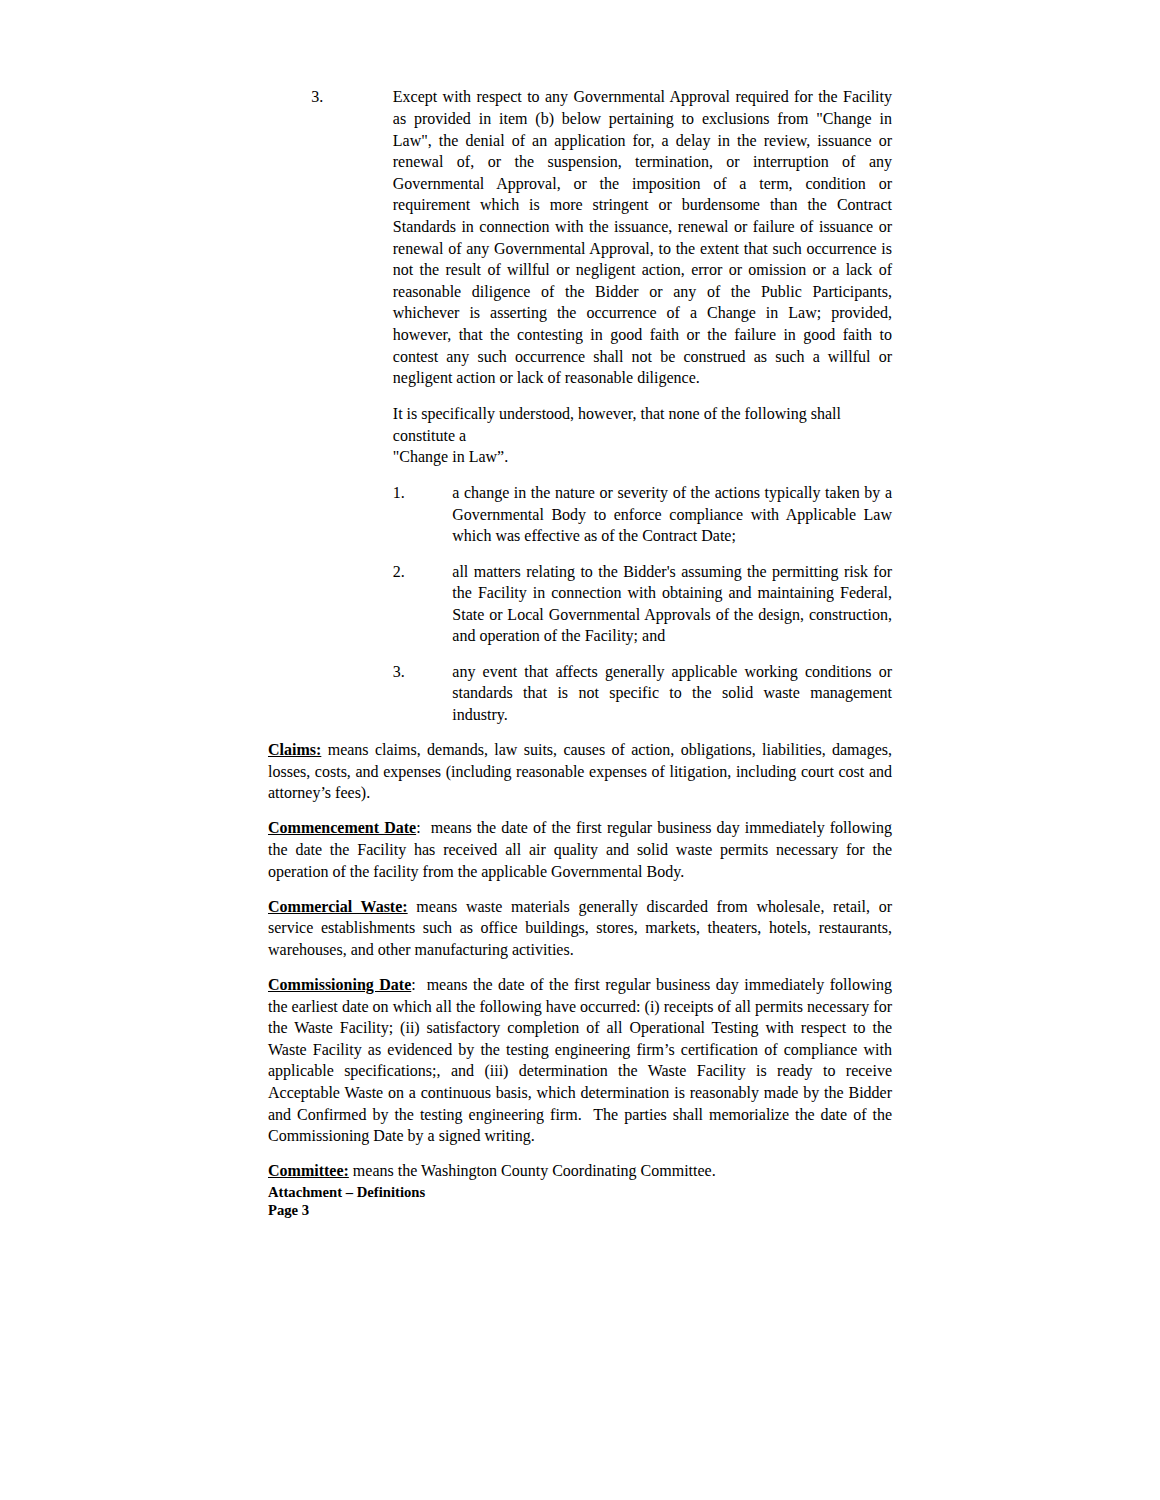3.
Except with respect to any Governmental Approval required for the Facility as provided in item (b) below pertaining to exclusions from "Change in Law", the denial of an application for, a delay in the review, issuance or renewal of, or the suspension, termination, or interruption of any Governmental Approval, or the imposition of a term, condition or requirement which is more stringent or burdensome than the Contract Standards in connection with the issuance, renewal or failure of issuance or renewal of any Governmental Approval, to the extent that such occurrence is not the result of willful or negligent action, error or omission or a lack of reasonable diligence of the Bidder or any of the Public Participants, whichever is asserting the occurrence of a Change in Law; provided, however, that the contesting in good faith or the failure in good faith to contest any such occurrence shall not be construed as such a willful or negligent action or lack of reasonable diligence.
It is specifically understood, however, that none of the following shall constitute a
"Change in Law”.
1.
a change in the nature or severity of the actions typically taken by a Governmental Body to enforce compliance with Applicable Law which was effective as of the Contract Date;
2.
all matters relating to the Bidder's assuming the permitting risk for the Facility in connection with obtaining and maintaining Federal, State or Local Governmental Approvals of the design, construction, and operation of the Facility; and
3.
any event that affects generally applicable working conditions or standards that is not specific to the solid waste management industry.
Claims: means claims, demands, law suits, causes of action, obligations, liabilities, damages, losses, costs, and expenses (including reasonable expenses of litigation, including court cost and attorney’s fees).
Commencement Date: means the date of the first regular business day immediately following the date the Facility has received all air quality and solid waste permits necessary for the operation of the facility from the applicable Governmental Body.
Commercial Waste: means waste materials generally discarded from wholesale, retail, or service establishments such as office buildings, stores, markets, theaters, hotels, restaurants, warehouses, and other manufacturing activities.
Commissioning Date: means the date of the first regular business day immediately following the earliest date on which all the following have occurred: (i) receipts of all permits necessary for the Waste Facility; (ii) satisfactory completion of all Operational Testing with respect to the Waste Facility as evidenced by the testing engineering firm’s certification of compliance with applicable specifications;, and (iii) determination the Waste Facility is ready to receive Acceptable Waste on a continuous basis, which determination is reasonably made by the Bidder and Confirmed by the testing engineering firm. The parties shall memorialize the date of the Commissioning Date by a signed writing.
Committee: means the Washington County Coordinating Committee.
Attachment – Definitions
Page 3